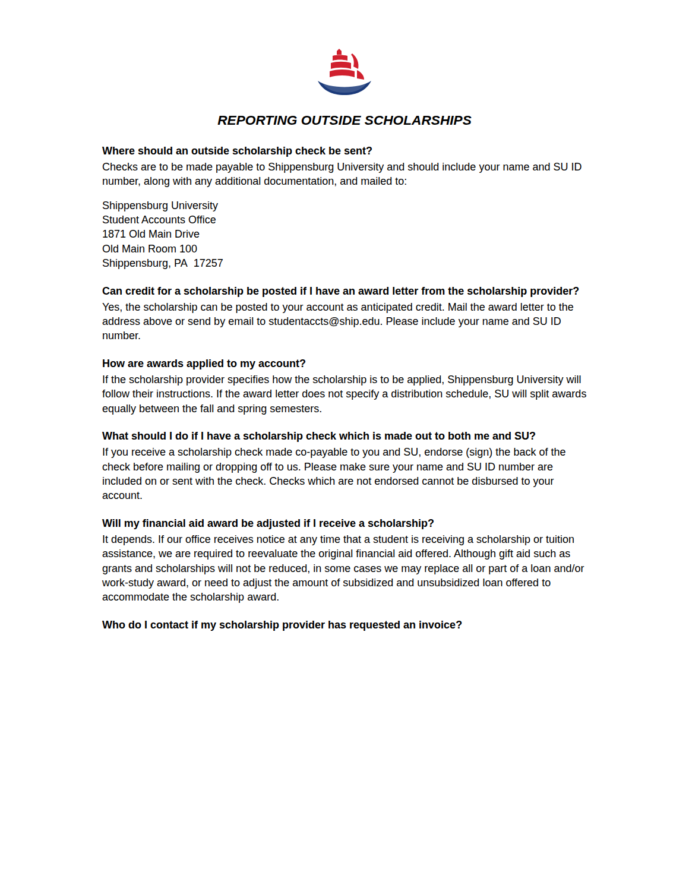REPORTING OUTSIDE SCHOLARSHIPS
Where should an outside scholarship check be sent?
Checks are to be made payable to Shippensburg University and should include your name and SU ID number, along with any additional documentation, and mailed to:
Shippensburg University
Student Accounts Office
1871 Old Main Drive
Old Main Room 100
Shippensburg, PA 17257
Can credit for a scholarship be posted if I have an award letter from the scholarship provider?
Yes, the scholarship can be posted to your account as anticipated credit. Mail the award letter to the address above or send by email to studentaccts@ship.edu. Please include your name and SU ID number.
How are awards applied to my account?
If the scholarship provider specifies how the scholarship is to be applied, Shippensburg University will follow their instructions. If the award letter does not specify a distribution schedule, SU will split awards equally between the fall and spring semesters.
What should I do if I have a scholarship check which is made out to both me and SU?
If you receive a scholarship check made co-payable to you and SU, endorse (sign) the back of the check before mailing or dropping off to us. Please make sure your name and SU ID number are included on or sent with the check. Checks which are not endorsed cannot be disbursed to your account.
Will my financial aid award be adjusted if I receive a scholarship?
It depends. If our office receives notice at any time that a student is receiving a scholarship or tuition assistance, we are required to reevaluate the original financial aid offered. Although gift aid such as grants and scholarships will not be reduced, in some cases we may replace all or part of a loan and/or work-study award, or need to adjust the amount of subsidized and unsubsidized loan offered to accommodate the scholarship award.
Who do I contact if my scholarship provider has requested an invoice?